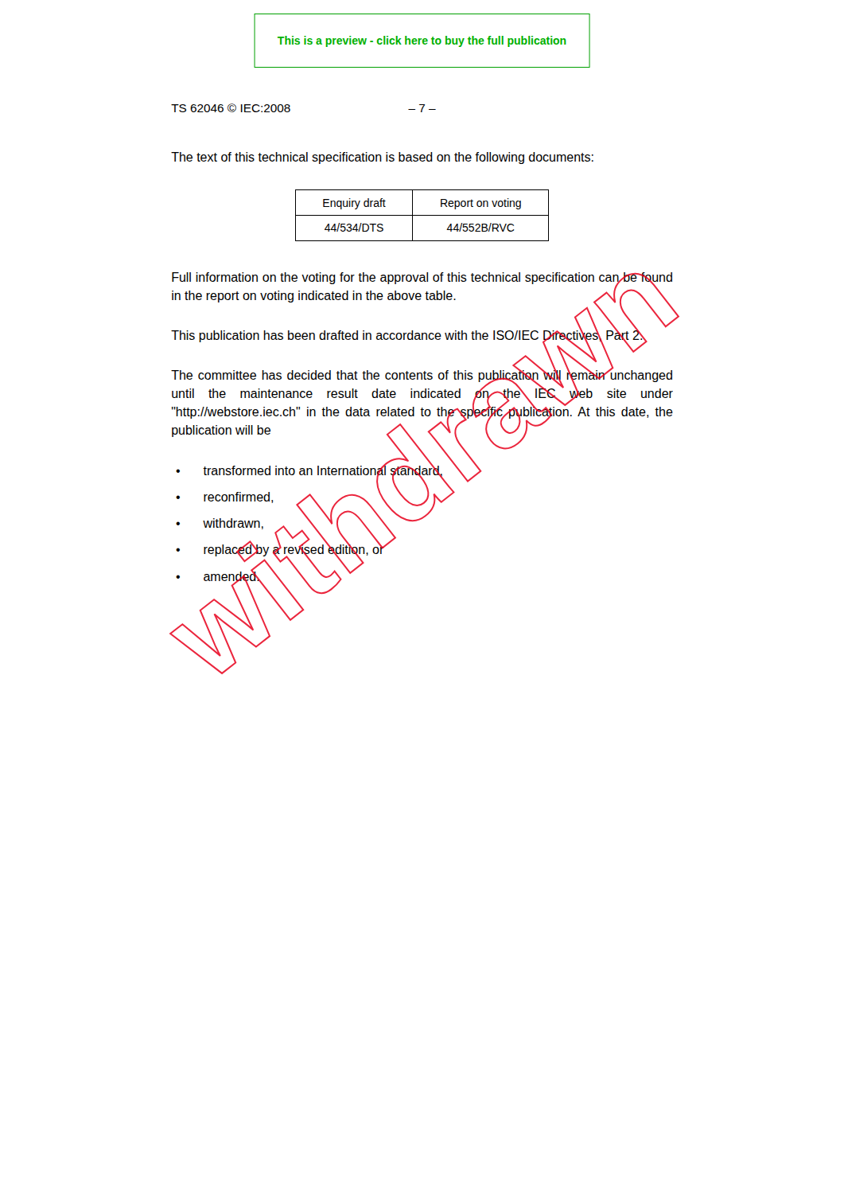This is a preview - click here to buy the full publication
TS 62046 © IEC:2008 – 7 –
The text of this technical specification is based on the following documents:
| Enquiry draft | Report on voting |
| 44/534/DTS | 44/552B/RVC |
Full information on the voting for the approval of this technical specification can be found in the report on voting indicated in the above table.
This publication has been drafted in accordance with the ISO/IEC Directives, Part 2.
The committee has decided that the contents of this publication will remain unchanged until the maintenance result date indicated on the IEC web site under "http://webstore.iec.ch" in the data related to the specific publication. At this date, the publication will be
transformed into an International standard,
reconfirmed,
withdrawn,
replaced by a revised edition, or
amended.
withdrawn